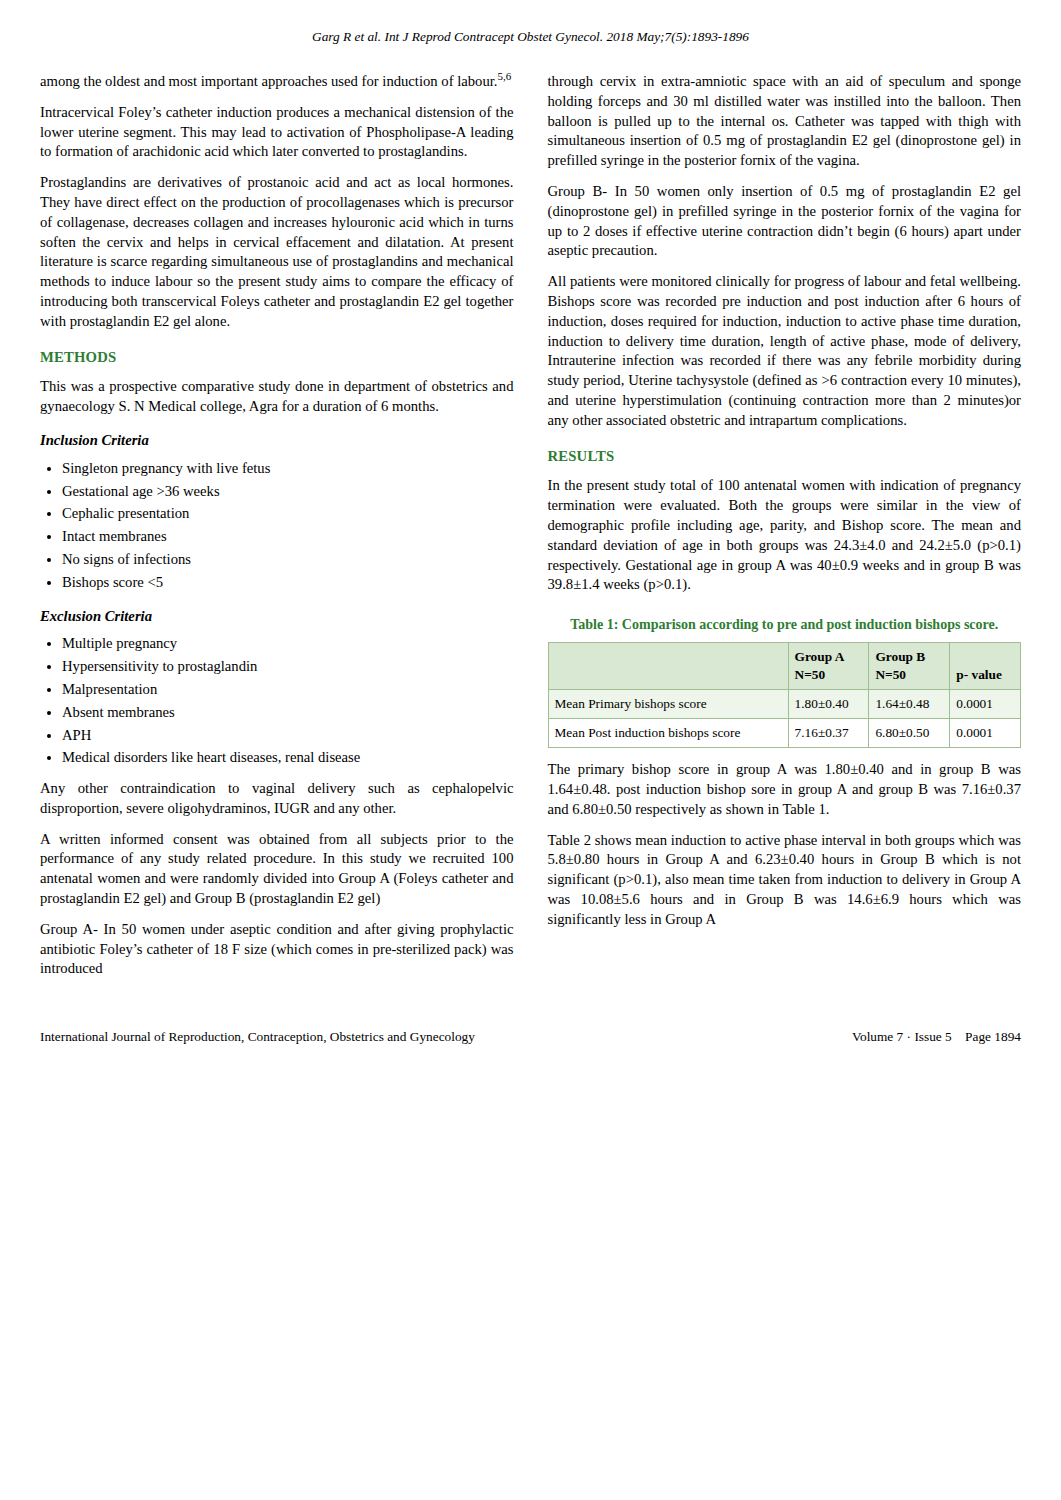Garg R et al. Int J Reprod Contracept Obstet Gynecol. 2018 May;7(5):1893-1896
among the oldest and most important approaches used for induction of labour.5,6
Intracervical Foley’s catheter induction produces a mechanical distension of the lower uterine segment. This may lead to activation of Phospholipase-A leading to formation of arachidonic acid which later converted to prostaglandins.
Prostaglandins are derivatives of prostanoic acid and act as local hormones. They have direct effect on the production of procollagenases which is precursor of collagenase, decreases collagen and increases hylouronic acid which in turns soften the cervix and helps in cervical effacement and dilatation. At present literature is scarce regarding simultaneous use of prostaglandins and mechanical methods to induce labour so the present study aims to compare the efficacy of introducing both transcervical Foleys catheter and prostaglandin E2 gel together with prostaglandin E2 gel alone.
Methods
This was a prospective comparative study done in department of obstetrics and gynaecology S. N Medical college, Agra for a duration of 6 months.
Inclusion Criteria
Singleton pregnancy with live fetus
Gestational age >36 weeks
Cephalic presentation
Intact membranes
No signs of infections
Bishops score <5
Exclusion Criteria
Multiple pregnancy
Hypersensitivity to prostaglandin
Malpresentation
Absent membranes
APH
Medical disorders like heart diseases, renal disease
Any other contraindication to vaginal delivery such as cephalopelvic disproportion, severe oligohydraminos, IUGR and any other.
A written informed consent was obtained from all subjects prior to the performance of any study related procedure. In this study we recruited 100 antenatal women and were randomly divided into Group A (Foleys catheter and prostaglandin E2 gel) and Group B (prostaglandin E2 gel)
Group A- In 50 women under aseptic condition and after giving prophylactic antibiotic Foley’s catheter of 18 F size (which comes in pre-sterilized pack) was introduced
through cervix in extra-amniotic space with an aid of speculum and sponge holding forceps and 30 ml distilled water was instilled into the balloon. Then balloon is pulled up to the internal os. Catheter was tapped with thigh with simultaneous insertion of 0.5 mg of prostaglandin E2 gel (dinoprostone gel) in prefilled syringe in the posterior fornix of the vagina.
Group B- In 50 women only insertion of 0.5 mg of prostaglandin E2 gel (dinoprostone gel) in prefilled syringe in the posterior fornix of the vagina for up to 2 doses if effective uterine contraction didn’t begin (6 hours) apart under aseptic precaution.
All patients were monitored clinically for progress of labour and fetal wellbeing. Bishops score was recorded pre induction and post induction after 6 hours of induction, doses required for induction, induction to active phase time duration, induction to delivery time duration, length of active phase, mode of delivery, Intrauterine infection was recorded if there was any febrile morbidity during study period, Uterine tachysystole (defined as >6 contraction every 10 minutes), and uterine hyperstimulation (continuing contraction more than 2 minutes)or any other associated obstetric and intrapartum complications.
Results
In the present study total of 100 antenatal women with indication of pregnancy termination were evaluated. Both the groups were similar in the view of demographic profile including age, parity, and Bishop score. The mean and standard deviation of age in both groups was 24.3±4.0 and 24.2±5.0 (p>0.1) respectively. Gestational age in group A was 40±0.9 weeks and in group B was 39.8±1.4 weeks (p>0.1).
Table 1: Comparison according to pre and post induction bishops score.
| | Group A N=50 | Group B N=50 | p- value |
| --- | --- | --- | --- |
| Mean Primary bishops score | 1.80±0.40 | 1.64±0.48 | 0.0001 |
| Mean Post induction bishops score | 7.16±0.37 | 6.80±0.50 | 0.0001 |
The primary bishop score in group A was 1.80±0.40 and in group B was 1.64±0.48. post induction bishop sore in group A and group B was 7.16±0.37 and 6.80±0.50 respectively as shown in Table 1.
Table 2 shows mean induction to active phase interval in both groups which was 5.8±0.80 hours in Group A and 6.23±0.40 hours in Group B which is not significant (p>0.1), also mean time taken from induction to delivery in Group A was 10.08±5.6 hours and in Group B was 14.6±6.9 hours which was significantly less in Group A
International Journal of Reproduction, Contraception, Obstetrics and Gynecology
Volume 7 · Issue 5 Page 1894